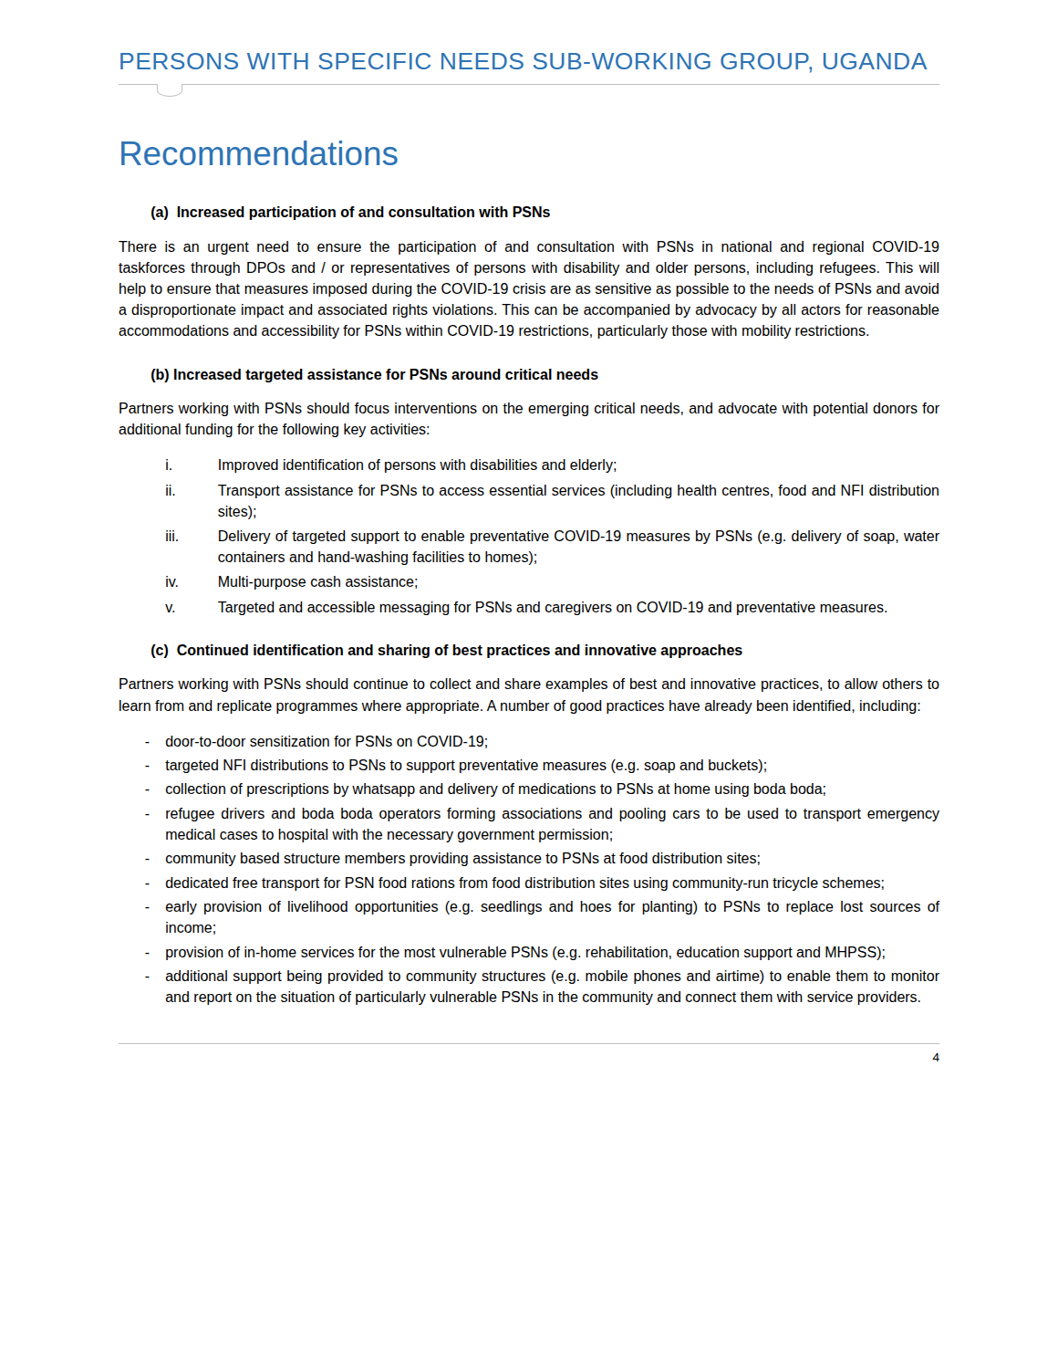Persons with Specific Needs Sub-Working Group, Uganda
Recommendations
(a) Increased participation of and consultation with PSNs
There is an urgent need to ensure the participation of and consultation with PSNs in national and regional COVID-19 taskforces through DPOs and / or representatives of persons with disability and older persons, including refugees. This will help to ensure that measures imposed during the COVID-19 crisis are as sensitive as possible to the needs of PSNs and avoid a disproportionate impact and associated rights violations. This can be accompanied by advocacy by all actors for reasonable accommodations and accessibility for PSNs within COVID-19 restrictions, particularly those with mobility restrictions.
(b) Increased targeted assistance for PSNs around critical needs
Partners working with PSNs should focus interventions on the emerging critical needs, and advocate with potential donors for additional funding for the following key activities:
Improved identification of persons with disabilities and elderly;
Transport assistance for PSNs to access essential services (including health centres, food and NFI distribution sites);
Delivery of targeted support to enable preventative COVID-19 measures by PSNs (e.g. delivery of soap, water containers and hand-washing facilities to homes);
Multi-purpose cash assistance;
Targeted and accessible messaging for PSNs and caregivers on COVID-19 and preventative measures.
(c) Continued identification and sharing of best practices and innovative approaches
Partners working with PSNs should continue to collect and share examples of best and innovative practices, to allow others to learn from and replicate programmes where appropriate. A number of good practices have already been identified, including:
door-to-door sensitization for PSNs on COVID-19;
targeted NFI distributions to PSNs to support preventative measures (e.g. soap and buckets);
collection of prescriptions by whatsapp and delivery of medications to PSNs at home using boda boda;
refugee drivers and boda boda operators forming associations and pooling cars to be used to transport emergency medical cases to hospital with the necessary government permission;
community based structure members providing assistance to PSNs at food distribution sites;
dedicated free transport for PSN food rations from food distribution sites using community-run tricycle schemes;
early provision of livelihood opportunities (e.g. seedlings and hoes for planting) to PSNs to replace lost sources of income;
provision of in-home services for the most vulnerable PSNs (e.g. rehabilitation, education support and MHPSS);
additional support being provided to community structures (e.g. mobile phones and airtime) to enable them to monitor and report on the situation of particularly vulnerable PSNs in the community and connect them with service providers.
4